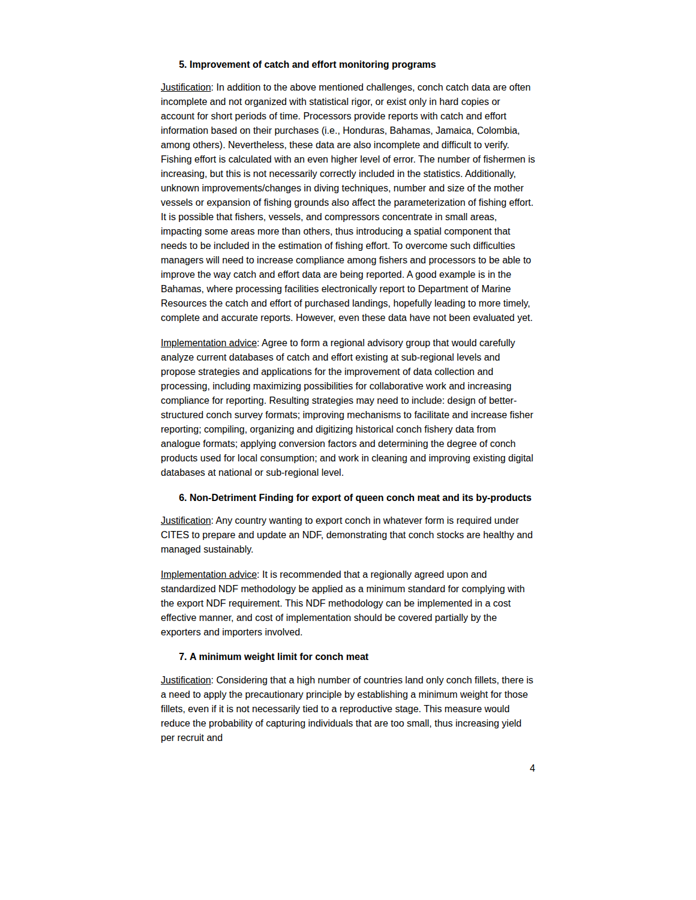Improvement of catch and effort monitoring programs
Justification: In addition to the above mentioned challenges, conch catch data are often incomplete and not organized with statistical rigor, or exist only in hard copies or account for short periods of time. Processors provide reports with catch and effort information based on their purchases (i.e., Honduras, Bahamas, Jamaica, Colombia, among others). Nevertheless, these data are also incomplete and difficult to verify. Fishing effort is calculated with an even higher level of error. The number of fishermen is increasing, but this is not necessarily correctly included in the statistics. Additionally, unknown improvements/changes in diving techniques, number and size of the mother vessels or expansion of fishing grounds also affect the parameterization of fishing effort. It is possible that fishers, vessels, and compressors concentrate in small areas, impacting some areas more than others, thus introducing a spatial component that needs to be included in the estimation of fishing effort. To overcome such difficulties managers will need to increase compliance among fishers and processors to be able to improve the way catch and effort data are being reported. A good example is in the Bahamas, where processing facilities electronically report to Department of Marine Resources the catch and effort of purchased landings, hopefully leading to more timely, complete and accurate reports. However, even these data have not been evaluated yet.
Implementation advice: Agree to form a regional advisory group that would carefully analyze current databases of catch and effort existing at sub-regional levels and propose strategies and applications for the improvement of data collection and processing, including maximizing possibilities for collaborative work and increasing compliance for reporting. Resulting strategies may need to include: design of better-structured conch survey formats; improving mechanisms to facilitate and increase fisher reporting; compiling, organizing and digitizing historical conch fishery data from analogue formats; applying conversion factors and determining the degree of conch products used for local consumption; and work in cleaning and improving existing digital databases at national or sub-regional level.
Non-Detriment Finding for export of queen conch meat and its by-products
Justification: Any country wanting to export conch in whatever form is required under CITES to prepare and update an NDF, demonstrating that conch stocks are healthy and managed sustainably.
Implementation advice: It is recommended that a regionally agreed upon and standardized NDF methodology be applied as a minimum standard for complying with the export NDF requirement. This NDF methodology can be implemented in a cost effective manner, and cost of implementation should be covered partially by the exporters and importers involved.
A minimum weight limit for conch meat
Justification: Considering that a high number of countries land only conch fillets, there is a need to apply the precautionary principle by establishing a minimum weight for those fillets, even if it is not necessarily tied to a reproductive stage. This measure would reduce the probability of capturing individuals that are too small, thus increasing yield per recruit and
4